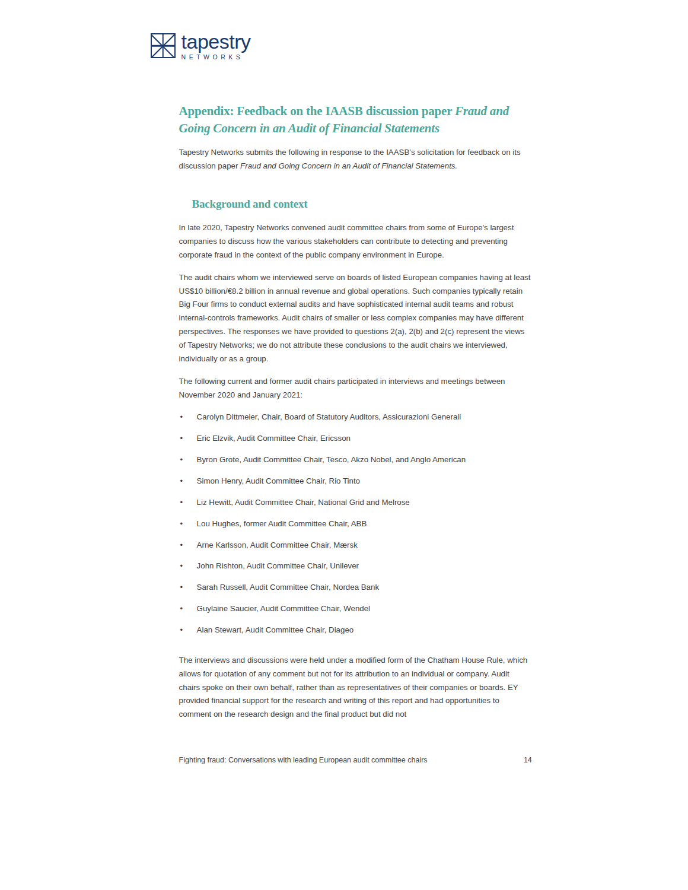tapestry
NETWORKS
Appendix: Feedback on the IAASB discussion paper Fraud and Going Concern in an Audit of Financial Statements
Tapestry Networks submits the following in response to the IAASB's solicitation for feedback on its discussion paper Fraud and Going Concern in an Audit of Financial Statements.
Background and context
In late 2020, Tapestry Networks convened audit committee chairs from some of Europe's largest companies to discuss how the various stakeholders can contribute to detecting and preventing corporate fraud in the context of the public company environment in Europe.
The audit chairs whom we interviewed serve on boards of listed European companies having at least US$10 billion/€8.2 billion in annual revenue and global operations. Such companies typically retain Big Four firms to conduct external audits and have sophisticated internal audit teams and robust internal-controls frameworks. Audit chairs of smaller or less complex companies may have different perspectives. The responses we have provided to questions 2(a), 2(b) and 2(c) represent the views of Tapestry Networks; we do not attribute these conclusions to the audit chairs we interviewed, individually or as a group.
The following current and former audit chairs participated in interviews and meetings between November 2020 and January 2021:
Carolyn Dittmeier, Chair, Board of Statutory Auditors, Assicurazioni Generali
Eric Elzvik, Audit Committee Chair, Ericsson
Byron Grote, Audit Committee Chair, Tesco, Akzo Nobel, and Anglo American
Simon Henry, Audit Committee Chair, Rio Tinto
Liz Hewitt, Audit Committee Chair, National Grid and Melrose
Lou Hughes, former Audit Committee Chair, ABB
Arne Karlsson, Audit Committee Chair, Mærsk
John Rishton, Audit Committee Chair, Unilever
Sarah Russell, Audit Committee Chair, Nordea Bank
Guylaine Saucier, Audit Committee Chair, Wendel
Alan Stewart, Audit Committee Chair, Diageo
The interviews and discussions were held under a modified form of the Chatham House Rule, which allows for quotation of any comment but not for its attribution to an individual or company. Audit chairs spoke on their own behalf, rather than as representatives of their companies or boards. EY provided financial support for the research and writing of this report and had opportunities to comment on the research design and the final product but did not
Fighting fraud: Conversations with leading European audit committee chairs 14